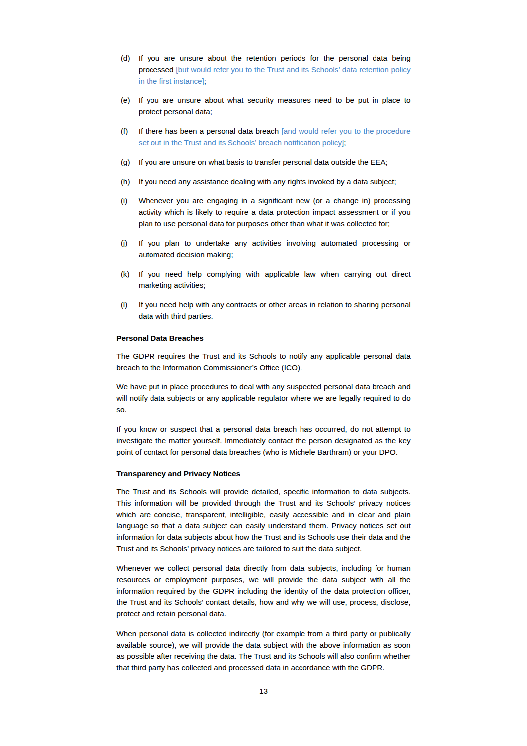(d) If you are unsure about the retention periods for the personal data being processed [but would refer you to the Trust and its Schools’ data retention policy in the first instance];
(e) If you are unsure about what security measures need to be put in place to protect personal data;
(f) If there has been a personal data breach [and would refer you to the procedure set out in the Trust and its Schools’ breach notification policy];
(g) If you are unsure on what basis to transfer personal data outside the EEA;
(h) If you need any assistance dealing with any rights invoked by a data subject;
(i) Whenever you are engaging in a significant new (or a change in) processing activity which is likely to require a data protection impact assessment or if you plan to use personal data for purposes other than what it was collected for;
(j) If you plan to undertake any activities involving automated processing or automated decision making;
(k) If you need help complying with applicable law when carrying out direct marketing activities;
(l) If you need help with any contracts or other areas in relation to sharing personal data with third parties.
Personal Data Breaches
The GDPR requires the Trust and its Schools to notify any applicable personal data breach to the Information Commissioner’s Office (ICO).
We have put in place procedures to deal with any suspected personal data breach and will notify data subjects or any applicable regulator where we are legally required to do so.
If you know or suspect that a personal data breach has occurred, do not attempt to investigate the matter yourself. Immediately contact the person designated as the key point of contact for personal data breaches (who is Michele Barthram) or your DPO.
Transparency and Privacy Notices
The Trust and its Schools will provide detailed, specific information to data subjects. This information will be provided through the Trust and its Schools’ privacy notices which are concise, transparent, intelligible, easily accessible and in clear and plain language so that a data subject can easily understand them. Privacy notices set out information for data subjects about how the Trust and its Schools use their data and the Trust and its Schools’ privacy notices are tailored to suit the data subject.
Whenever we collect personal data directly from data subjects, including for human resources or employment purposes, we will provide the data subject with all the information required by the GDPR including the identity of the data protection officer, the Trust and its Schools’ contact details, how and why we will use, process, disclose, protect and retain personal data.
When personal data is collected indirectly (for example from a third party or publically available source), we will provide the data subject with the above information as soon as possible after receiving the data. The Trust and its Schools will also confirm whether that third party has collected and processed data in accordance with the GDPR.
13